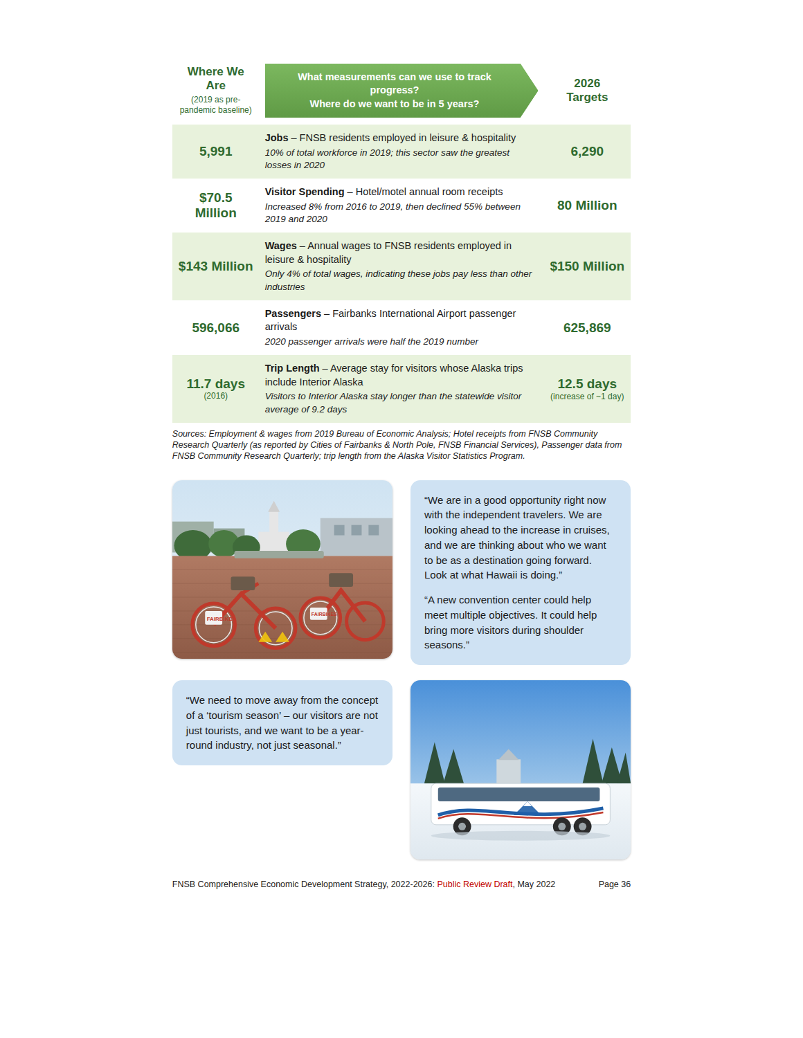| Where We Are (2019 as pre-pandemic baseline) | What measurements can we use to track progress? Where do we want to be in 5 years? | 2026 Targets |
| 5,991 | Jobs – FNSB residents employed in leisure & hospitality 10% of total workforce in 2019; this sector saw the greatest losses in 2020 | 6,290 |
| $70.5 Million | Visitor Spending – Hotel/motel annual room receipts Increased 8% from 2016 to 2019, then declined 55% between 2019 and 2020 | 80 Million |
| $143 Million | Wages – Annual wages to FNSB residents employed in leisure & hospitality Only 4% of total wages, indicating these jobs pay less than other industries | $150 Million |
| 596,066 | Passengers – Fairbanks International Airport passenger arrivals 2020 passenger arrivals were half the 2019 number | 625,869 |
| 11.7 days (2016) | Trip Length – Average stay for visitors whose Alaska trips include Interior Alaska Visitors to Interior Alaska stay longer than the statewide visitor average of 9.2 days | 12.5 days (increase of ~1 day) |
Sources: Employment & wages from 2019 Bureau of Economic Analysis; Hotel receipts from FNSB Community Research Quarterly (as reported by Cities of Fairbanks & North Pole, FNSB Financial Services), Passenger data from FNSB Community Research Quarterly; trip length from the Alaska Visitor Statistics Program.
FAIRBIKES FAIRBIKES
“We are in a good opportunity right now with the independent travelers. We are looking ahead to the increase in cruises, and we are thinking about who we want to be as a destination going forward. Look at what Hawaii is doing.”
“A new convention center could help meet multiple objectives. It could help bring more visitors during shoulder seasons.”
“We need to move away from the concept of a ‘tourism season’ – our visitors are not just tourists, and we want to be a year-round industry, not just seasonal.”
FNSB Comprehensive Economic Development Strategy, 2022-2026: Public Review Draft, May 2022
Page 36